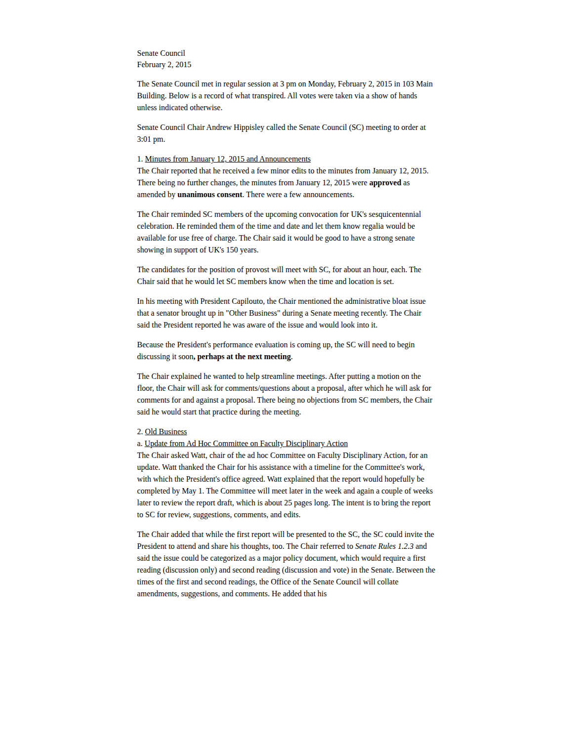Senate Council
February 2, 2015
The Senate Council met in regular session at 3 pm on Monday, February 2, 2015 in 103 Main Building. Below is a record of what transpired. All votes were taken via a show of hands unless indicated otherwise.
Senate Council Chair Andrew Hippisley called the Senate Council (SC) meeting to order at 3:01 pm.
1. Minutes from January 12, 2015 and Announcements
The Chair reported that he received a few minor edits to the minutes from January 12, 2015. There being no further changes, the minutes from January 12, 2015 were approved as amended by unanimous consent. There were a few announcements.
The Chair reminded SC members of the upcoming convocation for UK's sesquicentennial celebration. He reminded them of the time and date and let them know regalia would be available for use free of charge. The Chair said it would be good to have a strong senate showing in support of UK's 150 years.
The candidates for the position of provost will meet with SC, for about an hour, each. The Chair said that he would let SC members know when the time and location is set.
In his meeting with President Capilouto, the Chair mentioned the administrative bloat issue that a senator brought up in "Other Business" during a Senate meeting recently. The Chair said the President reported he was aware of the issue and would look into it.
Because the President's performance evaluation is coming up, the SC will need to begin discussing it soon, perhaps at the next meeting.
The Chair explained he wanted to help streamline meetings. After putting a motion on the floor, the Chair will ask for comments/questions about a proposal, after which he will ask for comments for and against a proposal. There being no objections from SC members, the Chair said he would start that practice during the meeting.
2. Old Business
a. Update from Ad Hoc Committee on Faculty Disciplinary Action
The Chair asked Watt, chair of the ad hoc Committee on Faculty Disciplinary Action, for an update. Watt thanked the Chair for his assistance with a timeline for the Committee's work, with which the President's office agreed. Watt explained that the report would hopefully be completed by May 1. The Committee will meet later in the week and again a couple of weeks later to review the report draft, which is about 25 pages long. The intent is to bring the report to SC for review, suggestions, comments, and edits.
The Chair added that while the first report will be presented to the SC, the SC could invite the President to attend and share his thoughts, too. The Chair referred to Senate Rules 1.2.3 and said the issue could be categorized as a major policy document, which would require a first reading (discussion only) and second reading (discussion and vote) in the Senate. Between the times of the first and second readings, the Office of the Senate Council will collate amendments, suggestions, and comments. He added that his